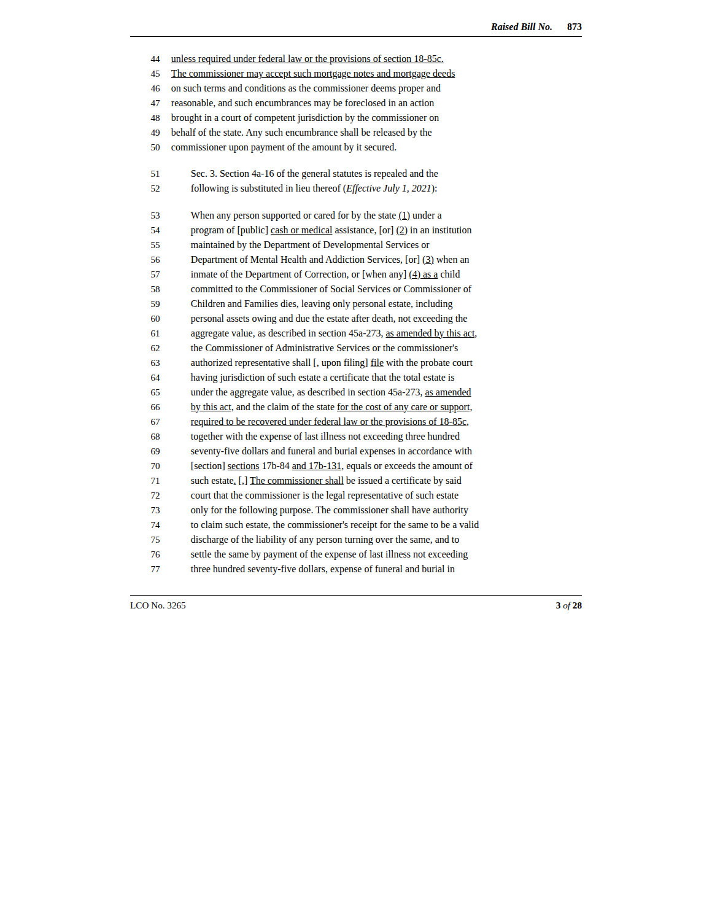Raised Bill No. 873
44 unless required under federal law or the provisions of section 18-85c.
45 The commissioner may accept such mortgage notes and mortgage deeds
46 on such terms and conditions as the commissioner deems proper and
47 reasonable, and such encumbrances may be foreclosed in an action
48 brought in a court of competent jurisdiction by the commissioner on
49 behalf of the state. Any such encumbrance shall be released by the
50 commissioner upon payment of the amount by it secured.
51 Sec. 3. Section 4a-16 of the general statutes is repealed and the
52 following is substituted in lieu thereof (Effective July 1, 2021):
53 When any person supported or cared for by the state (1) under a
54 program of [public] cash or medical assistance, [or] (2) in an institution
55 maintained by the Department of Developmental Services or
56 Department of Mental Health and Addiction Services, [or] (3) when an
57 inmate of the Department of Correction, or [when any] (4) as a child
58 committed to the Commissioner of Social Services or Commissioner of
59 Children and Families dies, leaving only personal estate, including
60 personal assets owing and due the estate after death, not exceeding the
61 aggregate value, as described in section 45a-273, as amended by this act,
62 the Commissioner of Administrative Services or the commissioner's
63 authorized representative shall [, upon filing] file with the probate court
64 having jurisdiction of such estate a certificate that the total estate is
65 under the aggregate value, as described in section 45a-273, as amended
66 by this act, and the claim of the state for the cost of any care or support,
67 required to be recovered under federal law or the provisions of 18-85c,
68 together with the expense of last illness not exceeding three hundred
69 seventy-five dollars and funeral and burial expenses in accordance with
70[section] sections 17b-84 and 17b-131, equals or exceeds the amount of
71 such estate. [,] The commissioner shall be issued a certificate by said
72 court that the commissioner is the legal representative of such estate
73 only for the following purpose. The commissioner shall have authority
74 to claim such estate, the commissioner's receipt for the same to be a valid
75 discharge of the liability of any person turning over the same, and to
76 settle the same by payment of the expense of last illness not exceeding
77 three hundred seventy-five dollars, expense of funeral and burial in
LCO No. 3265 3 of 28